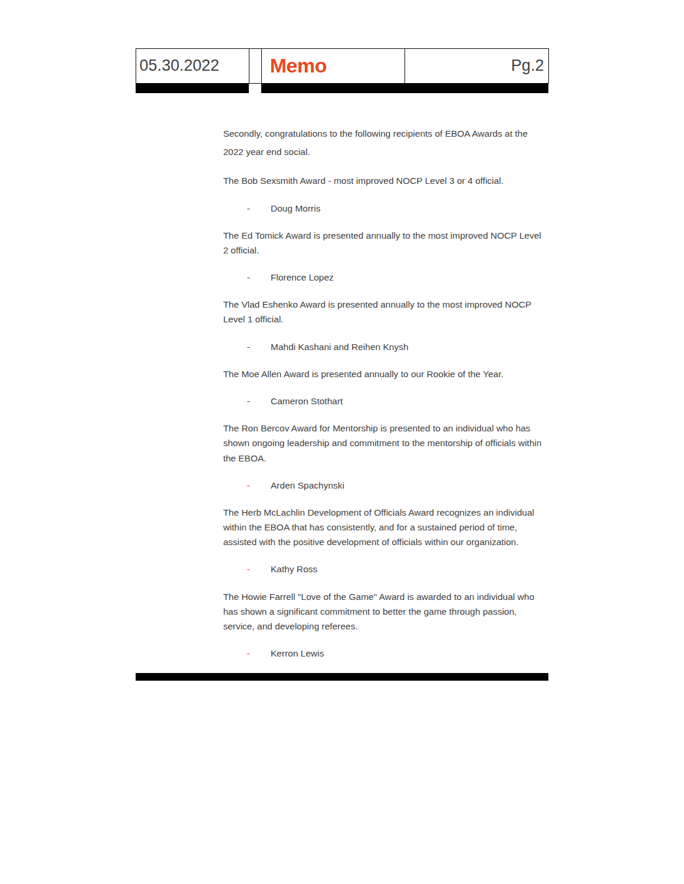05.30.2022
Memo
Pg.2
Secondly, congratulations to the following recipients of EBOA Awards at the 2022 year end social.
The Bob Sexsmith Award - most improved NOCP Level 3 or 4 official.
Doug Morris
The Ed Tomick Award is presented annually to the most improved NOCP Level 2 official.
Florence Lopez
The Vlad Eshenko Award is presented annually to the most improved NOCP Level 1 official.
Mahdi Kashani and Reihen Knysh
The Moe Allen Award is presented annually to our Rookie of the Year.
Cameron Stothart
The Ron Bercov Award for Mentorship is presented to an individual who has shown ongoing leadership and commitment to the mentorship of officials within the EBOA.
Arden Spachynski
The Herb McLachlin Development of Officials Award recognizes an individual within the EBOA that has consistently, and for a sustained period of time, assisted with the positive development of officials within our organization.
Kathy Ross
The Howie Farrell "Love of the Game" Award is awarded to an individual who has shown a significant commitment to better the game through passion, service, and developing referees.
Kerron Lewis